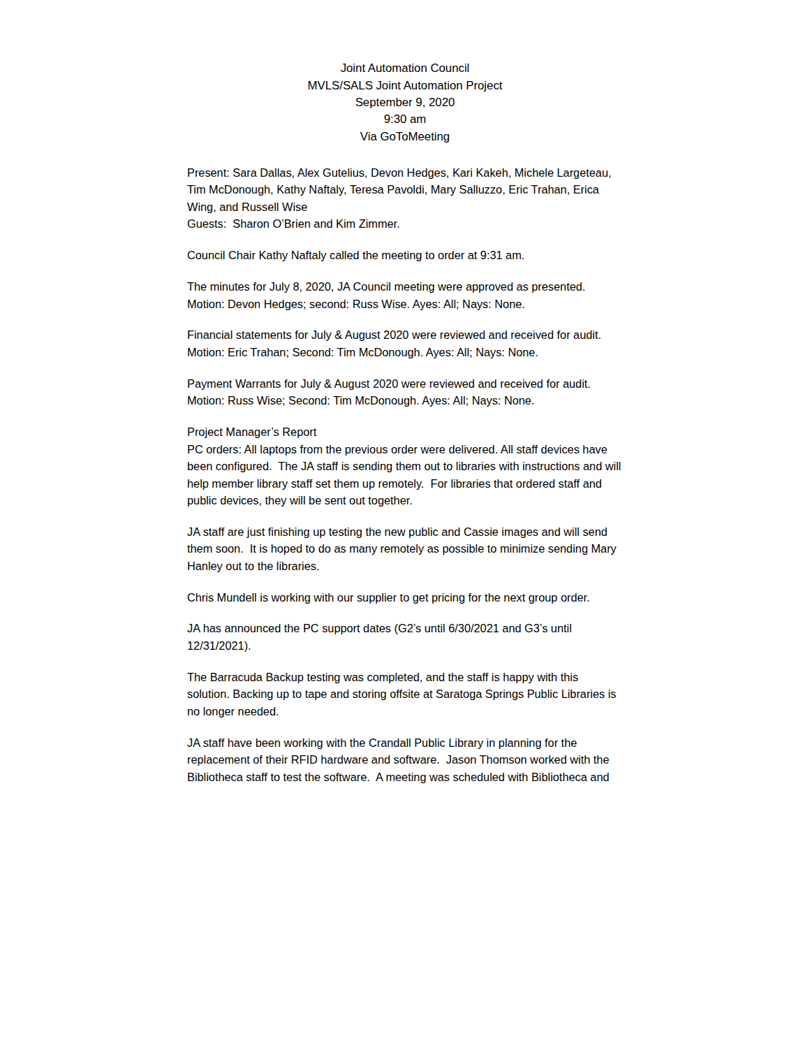Joint Automation Council
MVLS/SALS Joint Automation Project
September 9, 2020
9:30 am
Via GoToMeeting
Present: Sara Dallas, Alex Gutelius, Devon Hedges, Kari Kakeh, Michele Largeteau, Tim McDonough, Kathy Naftaly, Teresa Pavoldi, Mary Salluzzo, Eric Trahan, Erica Wing, and Russell Wise
Guests: Sharon O’Brien and Kim Zimmer.
Council Chair Kathy Naftaly called the meeting to order at 9:31 am.
The minutes for July 8, 2020, JA Council meeting were approved as presented. Motion: Devon Hedges; second: Russ Wise. Ayes: All; Nays: None.
Financial statements for July & August 2020 were reviewed and received for audit. Motion: Eric Trahan; Second: Tim McDonough. Ayes: All; Nays: None.
Payment Warrants for July & August 2020 were reviewed and received for audit. Motion: Russ Wise; Second: Tim McDonough. Ayes: All; Nays: None.
Project Manager’s Report
PC orders: All laptops from the previous order were delivered. All staff devices have been configured. The JA staff is sending them out to libraries with instructions and will help member library staff set them up remotely. For libraries that ordered staff and public devices, they will be sent out together.
JA staff are just finishing up testing the new public and Cassie images and will send them soon. It is hoped to do as many remotely as possible to minimize sending Mary Hanley out to the libraries.
Chris Mundell is working with our supplier to get pricing for the next group order.
JA has announced the PC support dates (G2’s until 6/30/2021 and G3’s until 12/31/2021).
The Barracuda Backup testing was completed, and the staff is happy with this solution. Backing up to tape and storing offsite at Saratoga Springs Public Libraries is no longer needed.
JA staff have been working with the Crandall Public Library in planning for the replacement of their RFID hardware and software. Jason Thomson worked with the Bibliotheca staff to test the software. A meeting was scheduled with Bibliotheca and